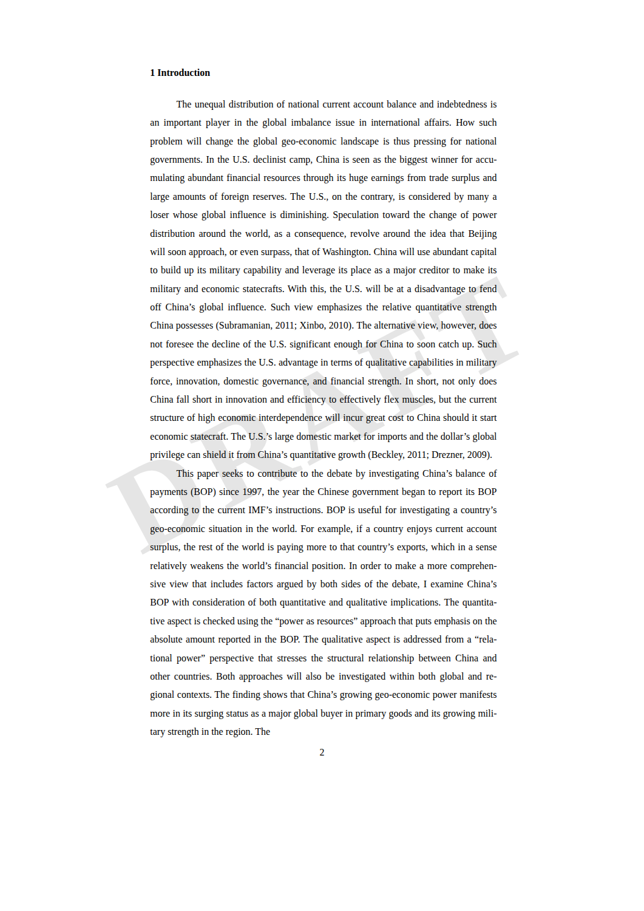DRAFT
1 Introduction
The unequal distribution of national current account balance and indebtedness is an important player in the global imbalance issue in international affairs. How such problem will change the global geo-economic landscape is thus pressing for national governments. In the U.S. declinist camp, China is seen as the biggest winner for accumulating abundant financial resources through its huge earnings from trade surplus and large amounts of foreign reserves. The U.S., on the contrary, is considered by many a loser whose global influence is diminishing. Speculation toward the change of power distribution around the world, as a consequence, revolve around the idea that Beijing will soon approach, or even surpass, that of Washington. China will use abundant capital to build up its military capability and leverage its place as a major creditor to make its military and economic statecrafts. With this, the U.S. will be at a disadvantage to fend off China’s global influence. Such view emphasizes the relative quantitative strength China possesses (Subramanian, 2011; Xinbo, 2010). The alternative view, however, does not foresee the decline of the U.S. significant enough for China to soon catch up. Such perspective emphasizes the U.S. advantage in terms of qualitative capabilities in military force, innovation, domestic governance, and financial strength. In short, not only does China fall short in innovation and efficiency to effectively flex muscles, but the current structure of high economic interdependence will incur great cost to China should it start economic statecraft. The U.S.’s large domestic market for imports and the dollar’s global privilege can shield it from China’s quantitative growth (Beckley, 2011; Drezner, 2009).
This paper seeks to contribute to the debate by investigating China’s balance of payments (BOP) since 1997, the year the Chinese government began to report its BOP according to the current IMF’s instructions. BOP is useful for investigating a country’s geo-economic situation in the world. For example, if a country enjoys current account surplus, the rest of the world is paying more to that country’s exports, which in a sense relatively weakens the world’s financial position. In order to make a more comprehensive view that includes factors argued by both sides of the debate, I examine China’s BOP with consideration of both quantitative and qualitative implications. The quantitative aspect is checked using the “power as resources” approach that puts emphasis on the absolute amount reported in the BOP. The qualitative aspect is addressed from a “relational power” perspective that stresses the structural relationship between China and other countries. Both approaches will also be investigated within both global and regional contexts. The finding shows that China’s growing geo-economic power manifests more in its surging status as a major global buyer in primary goods and its growing military strength in the region. The
2